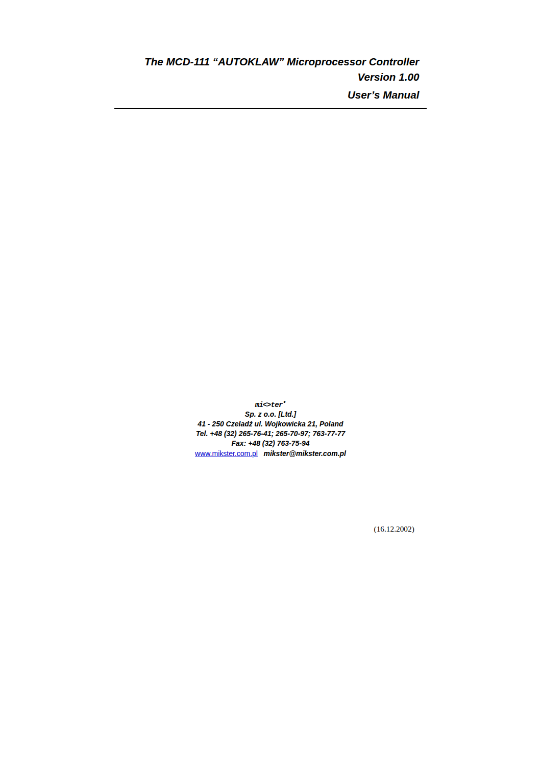The MCD-111 “AUTOKLAW” Microprocessor Controller Version 1.00 User’s Manual
mi<>ter•
Sp. z o.o. [Ltd.]
41 - 250 Czeladź ul. Wojkowicka 21, Poland
Tel. +48 (32) 265-76-41; 265-70-97; 763-77-77
Fax: +48 (32) 763-75-94
www.mikster.com.pl mikster@mikster.com.pl
(16.12.2002)